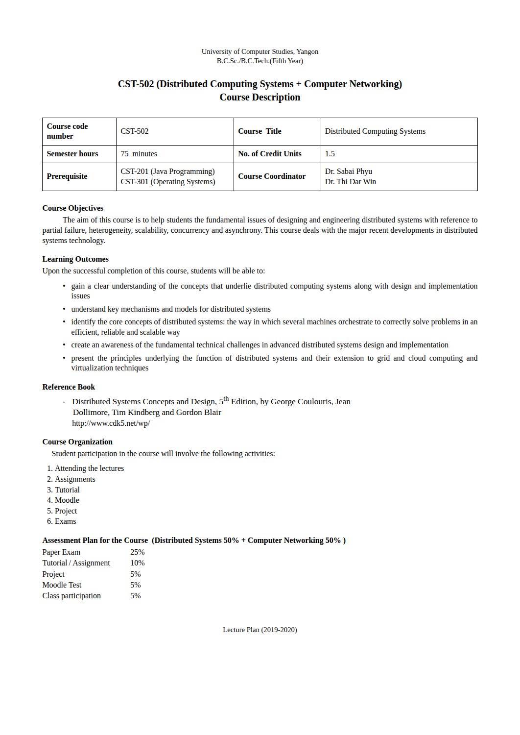University of Computer Studies, Yangon
B.C.Sc./B.C.Tech.(Fifth Year)
CST-502 (Distributed Computing Systems + Computer Networking)
Course Description
| Course code number | CST-502 | Course Title | Distributed Computing Systems |
| Semester hours | 75 minutes | No. of Credit Units | 1.5 |
| Prerequisite | CST-201 (Java Programming) CST-301 (Operating Systems) | Course Coordinator | Dr. Sabai Phyu Dr. Thi Dar Win |
Course Objectives
The aim of this course is to help students the fundamental issues of designing and engineering distributed systems with reference to partial failure, heterogeneity, scalability, concurrency and asynchrony. This course deals with the major recent developments in distributed systems technology.
Learning Outcomes
Upon the successful completion of this course, students will be able to:
gain a clear understanding of the concepts that underlie distributed computing systems along with design and implementation issues
understand key mechanisms and models for distributed systems
identify the core concepts of distributed systems: the way in which several machines orchestrate to correctly solve problems in an efficient, reliable and scalable way
create an awareness of the fundamental technical challenges in advanced distributed systems design and implementation
present the principles underlying the function of distributed systems and their extension to grid and cloud computing and virtualization techniques
Reference Book
-Distributed Systems Concepts and Design, 5th Edition, by George Coulouris, Jean
Dollimore, Tim Kindberg and Gordon Blair
http://www.cdk5.net/wp/
Course Organization
Student participation in the course will involve the following activities:
Attending the lectures
Assignments
Tutorial
Moodle
Project
Exams
Assessment Plan for the Course (Distributed Systems 50% + Computer Networking 50% )
| Paper Exam | 25% |
| Tutorial / Assignment | 10% |
| Project | 5% |
| Moodle Test | 5% |
| Class participation | 5% |
Lecture Plan (2019-2020)